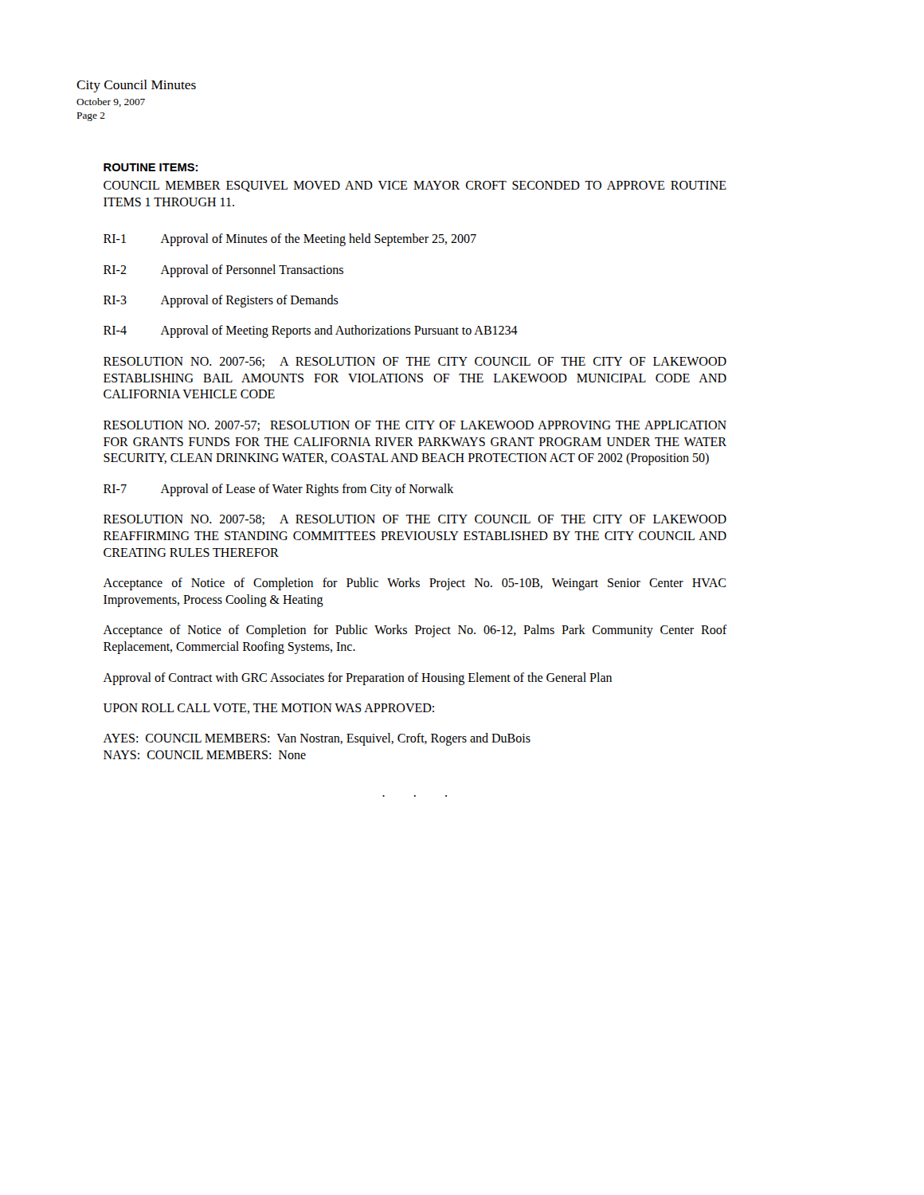City Council Minutes
October 9, 2007
Page 2
ROUTINE ITEMS:
Council Member Esquivel moved and Vice Mayor Croft seconded to approve Routine Items 1 through 11.
RI-1 Approval of Minutes of the Meeting held September 25, 2007
RI-2 Approval of Personnel Transactions
RI-3 Approval of Registers of Demands
RI-4 Approval of Meeting Reports and Authorizations Pursuant to AB1234
Resolution No. 2007-56; A Resolution of the City Council of the City of Lakewood Establishing Bail Amounts for Violations of the Lakewood Municipal Code and California Vehicle Code
Resolution No. 2007-57; Resolution of the City of Lakewood Approving the Application for Grants Funds for the California River Parkways Grant Program Under the Water Security, Clean Drinking Water, Coastal and Beach Protection Act of 2002 (Proposition 50)
RI-7 Approval of Lease of Water Rights from City of Norwalk
Resolution No. 2007-58; A Resolution of the City Council of the City of Lakewood Reaffirming the Standing Committees Previously Established by the City Council and Creating Rules Therefor
Acceptance of Notice of Completion for Public Works Project No. 05-10B, Weingart Senior Center HVAC Improvements, Process Cooling & Heating
Acceptance of Notice of Completion for Public Works Project No. 06-12, Palms Park Community Center Roof Replacement, Commercial Roofing Systems, Inc.
Approval of Contract with GRC Associates for Preparation of Housing Element of the General Plan
UPON ROLL CALL VOTE, THE MOTION WAS APPROVED:
AYES: COUNCIL MEMBERS: Van Nostran, Esquivel, Croft, Rogers and DuBois
NAYS: COUNCIL MEMBERS: None
...